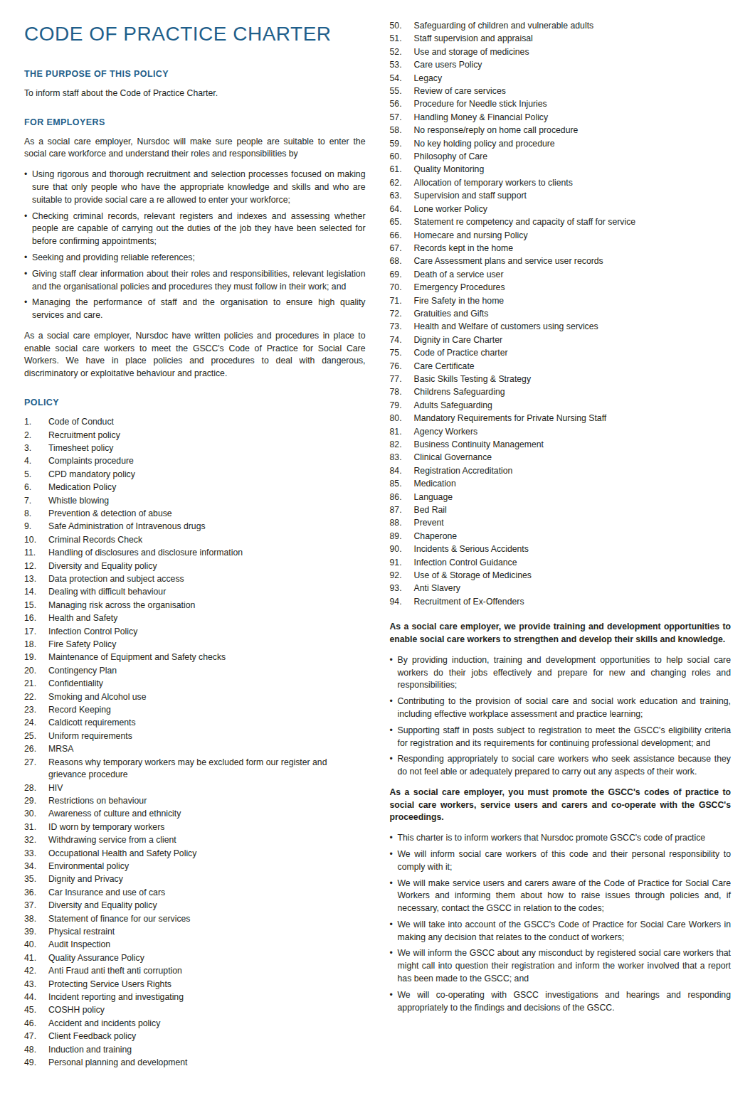CODE OF PRACTICE CHARTER
The purpose of this policy
To inform staff about the Code of Practice Charter.
For Employers
As a social care employer, Nursdoc will make sure people are suitable to enter the social care workforce and understand their roles and responsibilities by
Using rigorous and thorough recruitment and selection processes focused on making sure that only people who have the appropriate knowledge and skills and who are suitable to provide social care a re allowed to enter your workforce;
Checking criminal records, relevant registers and indexes and assessing whether people are capable of carrying out the duties of the job they have been selected for before confirming appointments;
Seeking and providing reliable references;
Giving staff clear information about their roles and responsibilities, relevant legislation and the organisational policies and procedures they must follow in their work; and
Managing the performance of staff and the organisation to ensure high quality services and care.
As a social care employer, Nursdoc have written policies and procedures in place to enable social care workers to meet the GSCC's Code of Practice for Social Care Workers. We have in place policies and procedures to deal with dangerous, discriminatory or exploitative behaviour and practice.
Policy
Code of Conduct
Recruitment policy
Timesheet policy
Complaints procedure
CPD mandatory policy
Medication Policy
Whistle blowing
Prevention & detection of abuse
Safe Administration of Intravenous drugs
Criminal Records Check
Handling of disclosures and disclosure information
Diversity and Equality policy
Data protection and subject access
Dealing with difficult behaviour
Managing risk across the organisation
Health and Safety
Infection Control Policy
Fire Safety Policy
Maintenance of Equipment and Safety checks
Contingency Plan
Confidentiality
Smoking and Alcohol use
Record Keeping
Caldicott requirements
Uniform requirements
MRSA
Reasons why temporary workers may be excluded form our register and grievance procedure
HIV
Restrictions on behaviour
Awareness of culture and ethnicity
ID worn by temporary workers
Withdrawing service from a client
Occupational Health and Safety Policy
Environmental policy
Dignity and Privacy
Car Insurance and use of cars
Diversity and Equality policy
Statement of finance for our services
Physical restraint
Audit Inspection
Quality Assurance Policy
Anti Fraud anti theft anti corruption
Protecting Service Users Rights
Incident reporting and investigating
COSHH policy
Accident and incidents policy
Client Feedback policy
Induction and training
Personal planning and development
Safeguarding of children and vulnerable adults
Staff supervision and appraisal
Use and storage of medicines
Care users Policy
Legacy
Review of care services
Procedure for Needle stick Injuries
Handling Money & Financial Policy
No response/reply on home call procedure
No key holding policy and procedure
Philosophy of Care
Quality Monitoring
Allocation of temporary workers to clients
Supervision and staff support
Lone worker Policy
Statement re competency and capacity of staff for service
Homecare and nursing Policy
Records kept in the home
Care Assessment plans and service user records
Death of a service user
Emergency Procedures
Fire Safety in the home
Gratuities and Gifts
Health and Welfare of customers using services
Dignity in Care Charter
Code of Practice charter
Care Certificate
Basic Skills Testing & Strategy
Childrens Safeguarding
Adults Safeguarding
Mandatory Requirements for Private Nursing Staff
Agency Workers
Business Continuity Management
Clinical Governance
Registration Accreditation
Medication
Language
Bed Rail
Prevent
Chaperone
Incidents & Serious Accidents
Infection Control Guidance
Use of & Storage of Medicines
Anti Slavery
Recruitment of Ex-Offenders
As a social care employer, we provide training and development opportunities to enable social care workers to strengthen and develop their skills and knowledge.
By providing induction, training and development opportunities to help social care workers do their jobs effectively and prepare for new and changing roles and responsibilities;
Contributing to the provision of social care and social work education and training, including effective workplace assessment and practice learning;
Supporting staff in posts subject to registration to meet the GSCC's eligibility criteria for registration and its requirements for continuing professional development; and
Responding appropriately to social care workers who seek assistance because they do not feel able or adequately prepared to carry out any aspects of their work.
As a social care employer, you must promote the GSCC's codes of practice to social care workers, service users and carers and co-operate with the GSCC's proceedings.
This charter is to inform workers that Nursdoc promote GSCC's code of practice
We will inform social care workers of this code and their personal responsibility to comply with it;
We will make service users and carers aware of the Code of Practice for Social Care Workers and informing them about how to raise issues through policies and, if necessary, contact the GSCC in relation to the codes;
We will take into account of the GSCC's Code of Practice for Social Care Workers in making any decision that relates to the conduct of workers;
We will inform the GSCC about any misconduct by registered social care workers that might call into question their registration and inform the worker involved that a report has been made to the GSCC; and
We will co-operating with GSCC investigations and hearings and responding appropriately to the findings and decisions of the GSCC.